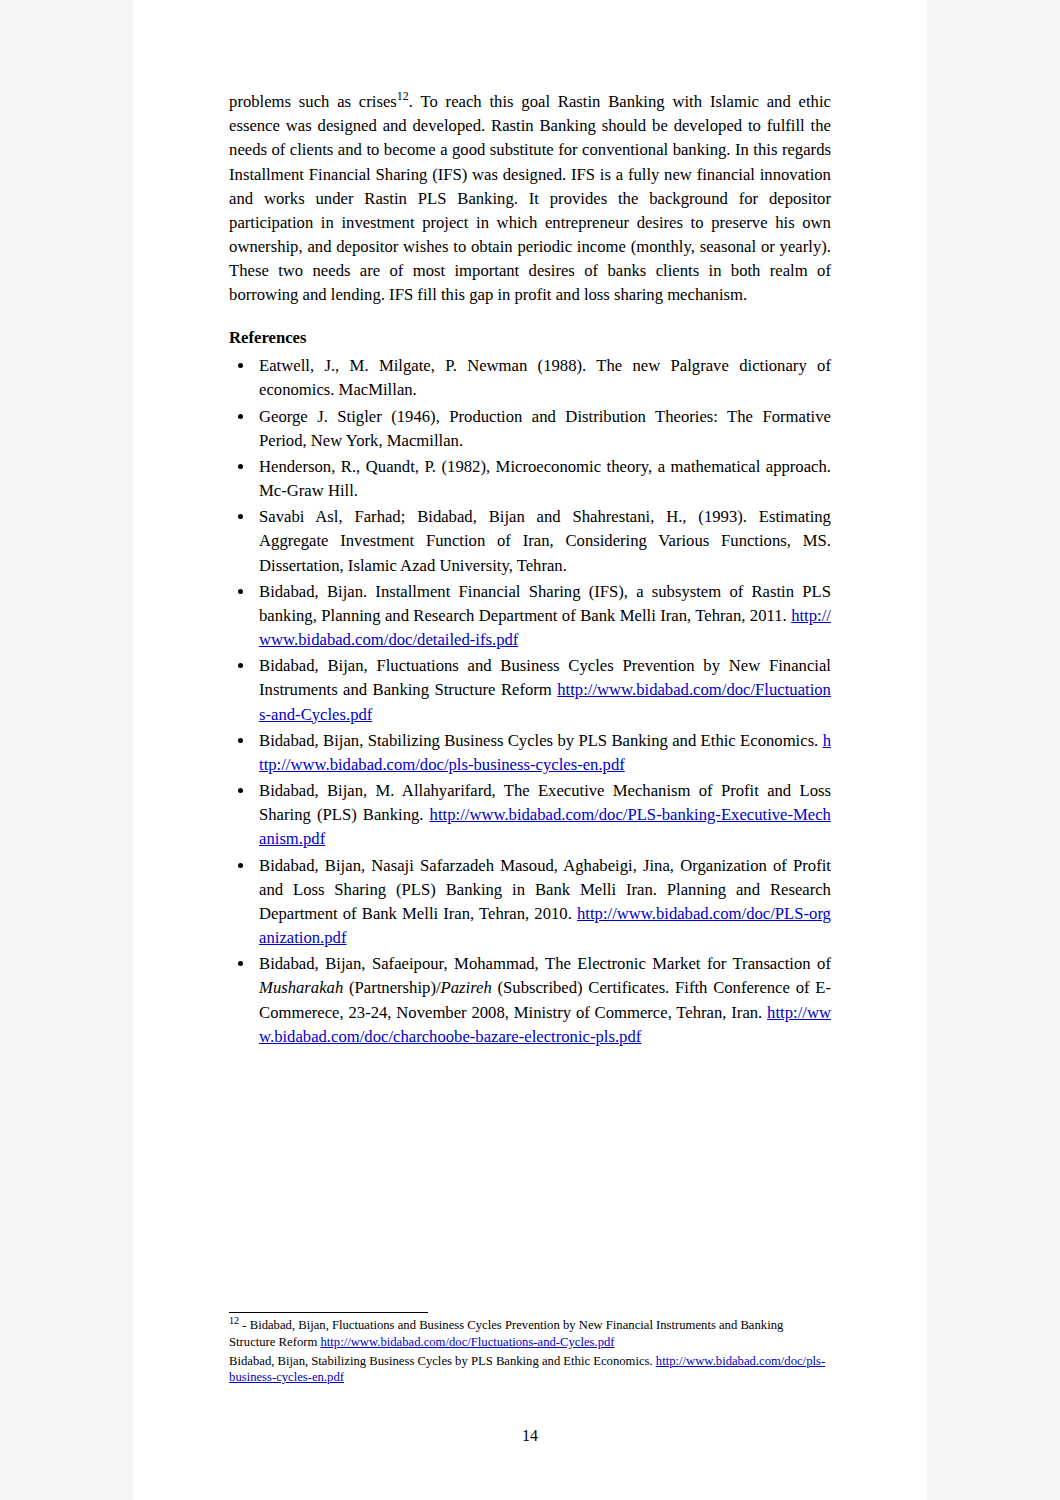problems such as crises12. To reach this goal Rastin Banking with Islamic and ethic essence was designed and developed. Rastin Banking should be developed to fulfill the needs of clients and to become a good substitute for conventional banking. In this regards Installment Financial Sharing (IFS) was designed. IFS is a fully new financial innovation and works under Rastin PLS Banking. It provides the background for depositor participation in investment project in which entrepreneur desires to preserve his own ownership, and depositor wishes to obtain periodic income (monthly, seasonal or yearly). These two needs are of most important desires of banks clients in both realm of borrowing and lending. IFS fill this gap in profit and loss sharing mechanism.
References
Eatwell, J., M. Milgate, P. Newman (1988). The new Palgrave dictionary of economics. MacMillan.
George J. Stigler (1946), Production and Distribution Theories: The Formative Period, New York, Macmillan.
Henderson, R., Quandt, P. (1982), Microeconomic theory, a mathematical approach. Mc-Graw Hill.
Savabi Asl, Farhad; Bidabad, Bijan and Shahrestani, H., (1993). Estimating Aggregate Investment Function of Iran, Considering Various Functions, MS. Dissertation, Islamic Azad University, Tehran.
Bidabad, Bijan. Installment Financial Sharing (IFS), a subsystem of Rastin PLS banking, Planning and Research Department of Bank Melli Iran, Tehran, 2011. http://www.bidabad.com/doc/detailed-ifs.pdf
Bidabad, Bijan, Fluctuations and Business Cycles Prevention by New Financial Instruments and Banking Structure Reform http://www.bidabad.com/doc/Fluctuations-and-Cycles.pdf
Bidabad, Bijan, Stabilizing Business Cycles by PLS Banking and Ethic Economics. http://www.bidabad.com/doc/pls-business-cycles-en.pdf
Bidabad, Bijan, M. Allahyarifard, The Executive Mechanism of Profit and Loss Sharing (PLS) Banking. http://www.bidabad.com/doc/PLS-banking-Executive-Mechanism.pdf
Bidabad, Bijan, Nasaji Safarzadeh Masoud, Aghabeigi, Jina, Organization of Profit and Loss Sharing (PLS) Banking in Bank Melli Iran. Planning and Research Department of Bank Melli Iran, Tehran, 2010. http://www.bidabad.com/doc/PLS-organization.pdf
Bidabad, Bijan, Safaeipour, Mohammad, The Electronic Market for Transaction of Musharakah (Partnership)/Pazireh (Subscribed) Certificates. Fifth Conference of E-Commerece, 23-24, November 2008, Ministry of Commerce, Tehran, Iran. http://www.bidabad.com/doc/charchoobe-bazare-electronic-pls.pdf
12 - Bidabad, Bijan, Fluctuations and Business Cycles Prevention by New Financial Instruments and Banking Structure Reform http://www.bidabad.com/doc/Fluctuations-and-Cycles.pdf
Bidabad, Bijan, Stabilizing Business Cycles by PLS Banking and Ethic Economics. http://www.bidabad.com/doc/pls-business-cycles-en.pdf
14